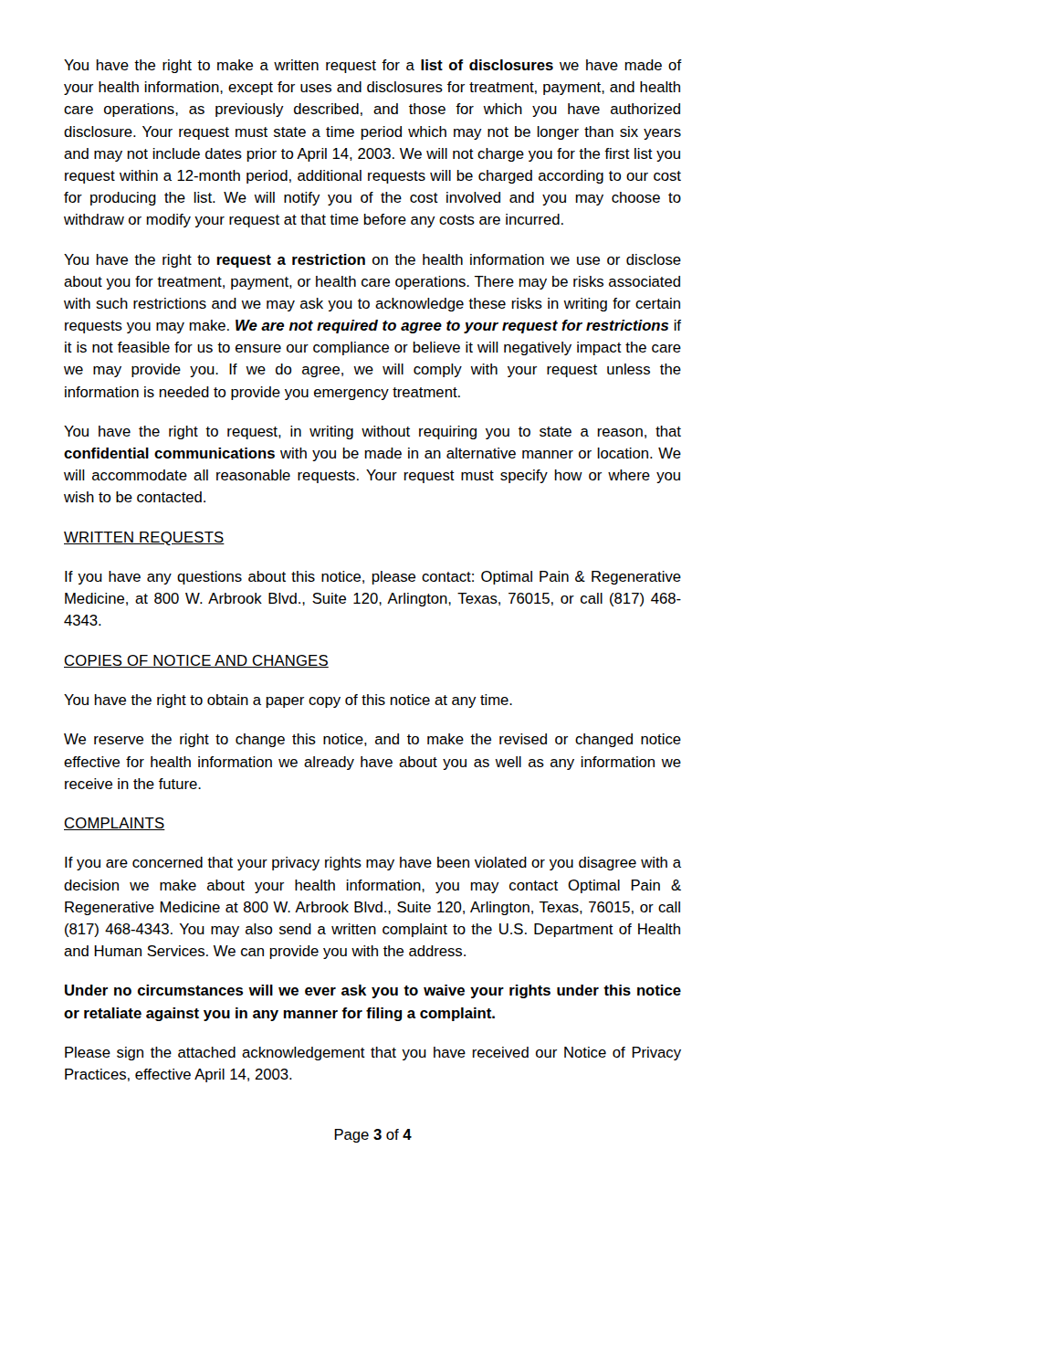You have the right to make a written request for a list of disclosures we have made of your health information, except for uses and disclosures for treatment, payment, and health care operations, as previously described, and those for which you have authorized disclosure. Your request must state a time period which may not be longer than six years and may not include dates prior to April 14, 2003. We will not charge you for the first list you request within a 12-month period, additional requests will be charged according to our cost for producing the list. We will notify you of the cost involved and you may choose to withdraw or modify your request at that time before any costs are incurred.
You have the right to request a restriction on the health information we use or disclose about you for treatment, payment, or health care operations. There may be risks associated with such restrictions and we may ask you to acknowledge these risks in writing for certain requests you may make. We are not required to agree to your request for restrictions if it is not feasible for us to ensure our compliance or believe it will negatively impact the care we may provide you. If we do agree, we will comply with your request unless the information is needed to provide you emergency treatment.
You have the right to request, in writing without requiring you to state a reason, that confidential communications with you be made in an alternative manner or location. We will accommodate all reasonable requests. Your request must specify how or where you wish to be contacted.
WRITTEN REQUESTS
If you have any questions about this notice, please contact: Optimal Pain & Regenerative Medicine, at 800 W. Arbrook Blvd., Suite 120, Arlington, Texas, 76015, or call (817) 468-4343.
COPIES OF NOTICE AND CHANGES
You have the right to obtain a paper copy of this notice at any time.
We reserve the right to change this notice, and to make the revised or changed notice effective for health information we already have about you as well as any information we receive in the future.
COMPLAINTS
If you are concerned that your privacy rights may have been violated or you disagree with a decision we make about your health information, you may contact Optimal Pain & Regenerative Medicine at 800 W. Arbrook Blvd., Suite 120, Arlington, Texas, 76015, or call (817) 468-4343. You may also send a written complaint to the U.S. Department of Health and Human Services. We can provide you with the address.
Under no circumstances will we ever ask you to waive your rights under this notice or retaliate against you in any manner for filing a complaint.
Please sign the attached acknowledgement that you have received our Notice of Privacy Practices, effective April 14, 2003.
Page 3 of 4